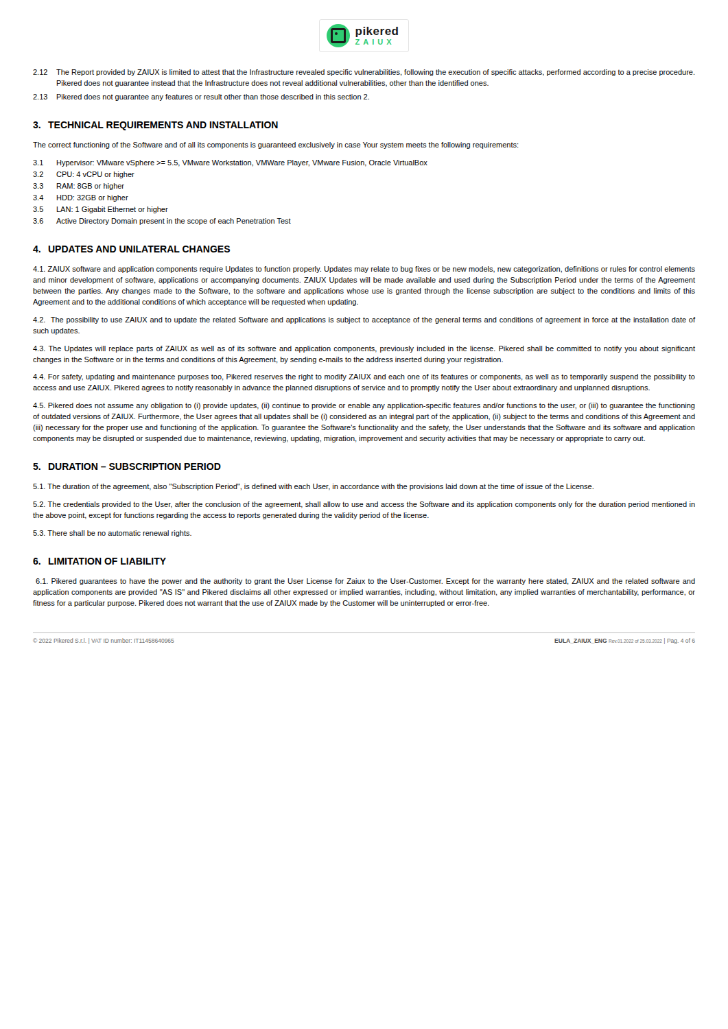pikered
ZAIUX
2.12 The Report provided by ZAIUX is limited to attest that the Infrastructure revealed specific vulnerabilities, following the execution of specific attacks, performed according to a precise procedure. Pikered does not guarantee instead that the Infrastructure does not reveal additional vulnerabilities, other than the identified ones.
2.13 Pikered does not guarantee any features or result other than those described in this section 2.
3. TECHNICAL REQUIREMENTS AND INSTALLATION
The correct functioning of the Software and of all its components is guaranteed exclusively in case Your system meets the following requirements:
3.1 Hypervisor: VMware vSphere >= 5.5, VMware Workstation, VMWare Player, VMware Fusion, Oracle VirtualBox
3.2 CPU: 4 vCPU or higher
3.3 RAM: 8GB or higher
3.4 HDD: 32GB or higher
3.5 LAN: 1 Gigabit Ethernet or higher
3.6 Active Directory Domain present in the scope of each Penetration Test
4. UPDATES AND UNILATERAL CHANGES
4.1. ZAIUX software and application components require Updates to function properly. Updates may relate to bug fixes or be new models, new categorization, definitions or rules for control elements and minor development of software, applications or accompanying documents. ZAIUX Updates will be made available and used during the Subscription Period under the terms of the Agreement between the parties. Any changes made to the Software, to the software and applications whose use is granted through the license subscription are subject to the conditions and limits of this Agreement and to the additional conditions of which acceptance will be requested when updating.
4.2. The possibility to use ZAIUX and to update the related Software and applications is subject to acceptance of the general terms and conditions of agreement in force at the installation date of such updates.
4.3. The Updates will replace parts of ZAIUX as well as of its software and application components, previously included in the license. Pikered shall be committed to notify you about significant changes in the Software or in the terms and conditions of this Agreement, by sending e-mails to the address inserted during your registration.
4.4. For safety, updating and maintenance purposes too, Pikered reserves the right to modify ZAIUX and each one of its features or components, as well as to temporarily suspend the possibility to access and use ZAIUX. Pikered agrees to notify reasonably in advance the planned disruptions of service and to promptly notify the User about extraordinary and unplanned disruptions.
4.5. Pikered does not assume any obligation to (i) provide updates, (ii) continue to provide or enable any application-specific features and/or functions to the user, or (iii) to guarantee the functioning of outdated versions of ZAIUX. Furthermore, the User agrees that all updates shall be (i) considered as an integral part of the application, (ii) subject to the terms and conditions of this Agreement and (iii) necessary for the proper use and functioning of the application. To guarantee the Software's functionality and the safety, the User understands that the Software and its software and application components may be disrupted or suspended due to maintenance, reviewing, updating, migration, improvement and security activities that may be necessary or appropriate to carry out.
5. DURATION – SUBSCRIPTION PERIOD
5.1. The duration of the agreement, also "Subscription Period", is defined with each User, in accordance with the provisions laid down at the time of issue of the License.
5.2. The credentials provided to the User, after the conclusion of the agreement, shall allow to use and access the Software and its application components only for the duration period mentioned in the above point, except for functions regarding the access to reports generated during the validity period of the license.
5.3. There shall be no automatic renewal rights.
6. LIMITATION OF LIABILITY
6.1. Pikered guarantees to have the power and the authority to grant the User License for Zaiux to the User-Customer. Except for the warranty here stated, ZAIUX and the related software and application components are provided "AS IS" and Pikered disclaims all other expressed or implied warranties, including, without limitation, any implied warranties of merchantability, performance, or fitness for a particular purpose. Pikered does not warrant that the use of ZAIUX made by the Customer will be uninterrupted or error-free.
© 2022 Pikered S.r.l. | VAT ID number: IT11458640965
EULA_ZAIUX_ENG Rev.01.2022 of 25.03.2022 | Pag. 4 of 6